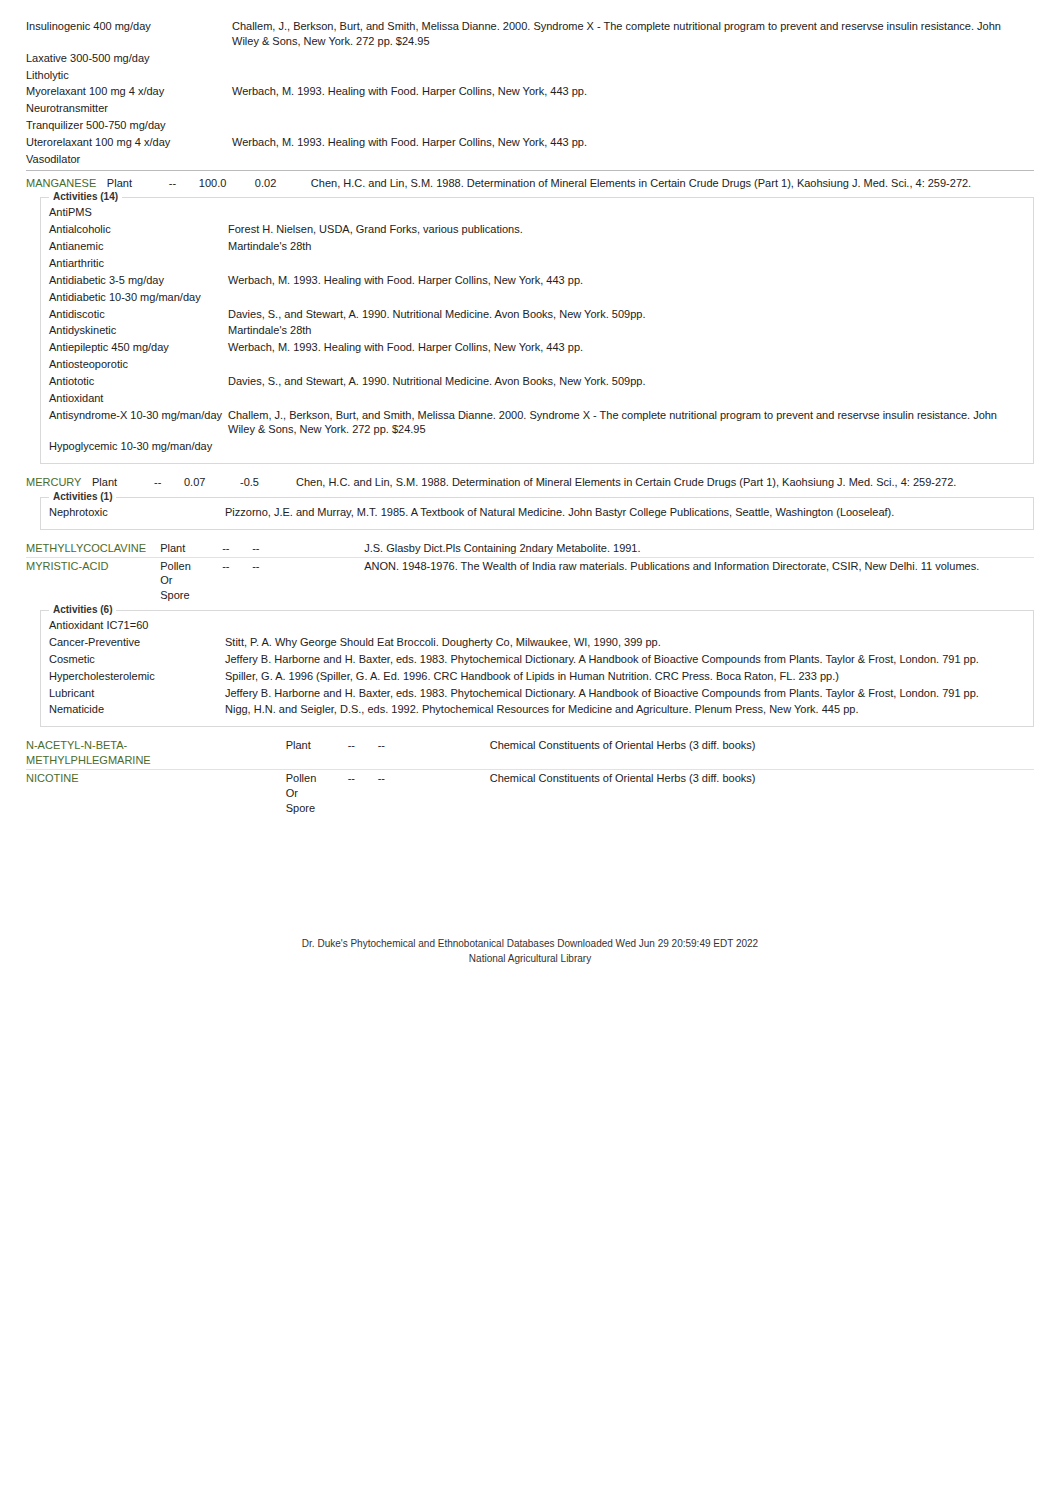| Insulinogenic 400 mg/day | Challem, J., Berkson, Burt, and Smith, Melissa Dianne. 2000. Syndrome X - The complete nutritional program to prevent and reservse insulin resistance. John Wiley & Sons, New York. 272 pp. $24.95 |
| Laxative 300-500 mg/day | |
| Litholytic | |
| Myorelaxant 100 mg 4 x/day | Werbach, M. 1993. Healing with Food. Harper Collins, New York, 443 pp. |
| Neurotransmitter | |
| Tranquilizer 500-750 mg/day | |
| Uterorelaxant 100 mg 4 x/day | Werbach, M. 1993. Healing with Food. Harper Collins, New York, 443 pp. |
| Vasodilator | |
| MANGANESE | Plant | -- | 100.0 | 0.02 | Chen, H.C. and Lin, S.M. 1988. Determination of Mineral Elements in Certain Crude Drugs (Part 1), Kaohsiung J. Med. Sci., 4: 259-272. |
Activities (14)
| AntiPMS | |
| Antialcoholic | Forest H. Nielsen, USDA, Grand Forks, various publications. |
| Antianemic | Martindale's 28th |
| Antiarthritic | |
| Antidiabetic 3-5 mg/day | Werbach, M. 1993. Healing with Food. Harper Collins, New York, 443 pp. |
| Antidiabetic 10-30 mg/man/day | |
| Antidiscotic | Davies, S., and Stewart, A. 1990. Nutritional Medicine. Avon Books, New York. 509pp. |
| Antidyskinetic | Martindale's 28th |
| Antiepileptic 450 mg/day | Werbach, M. 1993. Healing with Food. Harper Collins, New York, 443 pp. |
| Antiosteoporotic | |
| Antiototic | Davies, S., and Stewart, A. 1990. Nutritional Medicine. Avon Books, New York. 509pp. |
| Antioxidant | |
| Antisyndrome-X 10-30 mg/man/day | Challem, J., Berkson, Burt, and Smith, Melissa Dianne. 2000. Syndrome X - The complete nutritional program to prevent and reservse insulin resistance. John Wiley & Sons, New York. 272 pp. $24.95 |
| Hypoglycemic 10-30 mg/man/day | |
| MERCURY | Plant | -- | 0.07 | -0.5 | Chen, H.C. and Lin, S.M. 1988. Determination of Mineral Elements in Certain Crude Drugs (Part 1), Kaohsiung J. Med. Sci., 4: 259-272. |
Activities (1)
| Nephrotoxic | Pizzorno, J.E. and Murray, M.T. 1985. A Textbook of Natural Medicine. John Bastyr College Publications, Seattle, Washington (Looseleaf). |
| METHYLLYCOCLAVINE | Plant | -- | -- | | J.S. Glasby Dict.Pls Containing 2ndary Metabolite. 1991. |
| MYRISTIC-ACID | Pollen Or Spore | -- | -- | | ANON. 1948-1976. The Wealth of India raw materials. Publications and Information Directorate, CSIR, New Delhi. 11 volumes. |
Activities (6)
| Antioxidant IC71=60 | |
| Cancer-Preventive | Stitt, P. A. Why George Should Eat Broccoli. Dougherty Co, Milwaukee, WI, 1990, 399 pp. |
| Cosmetic | Jeffery B. Harborne and H. Baxter, eds. 1983. Phytochemical Dictionary. A Handbook of Bioactive Compounds from Plants. Taylor & Frost, London. 791 pp. |
| Hypercholesterolemic | Spiller, G. A. 1996 (Spiller, G. A. Ed. 1996. CRC Handbook of Lipids in Human Nutrition. CRC Press. Boca Raton, FL. 233 pp.) |
| Lubricant | Jeffery B. Harborne and H. Baxter, eds. 1983. Phytochemical Dictionary. A Handbook of Bioactive Compounds from Plants. Taylor & Frost, London. 791 pp. |
| Nematicide | Nigg, H.N. and Seigler, D.S., eds. 1992. Phytochemical Resources for Medicine and Agriculture. Plenum Press, New York. 445 pp. |
| N-ACETYL-N-BETA- METHYLPHLEGMARINE | Plant | -- | -- | | Chemical Constituents of Oriental Herbs (3 diff. books) |
| NICOTINE | Pollen Or Spore | -- | -- | | Chemical Constituents of Oriental Herbs (3 diff. books) |
Dr. Duke's Phytochemical and Ethnobotanical Databases Downloaded Wed Jun 29 20:59:49 EDT 2022
National Agricultural Library